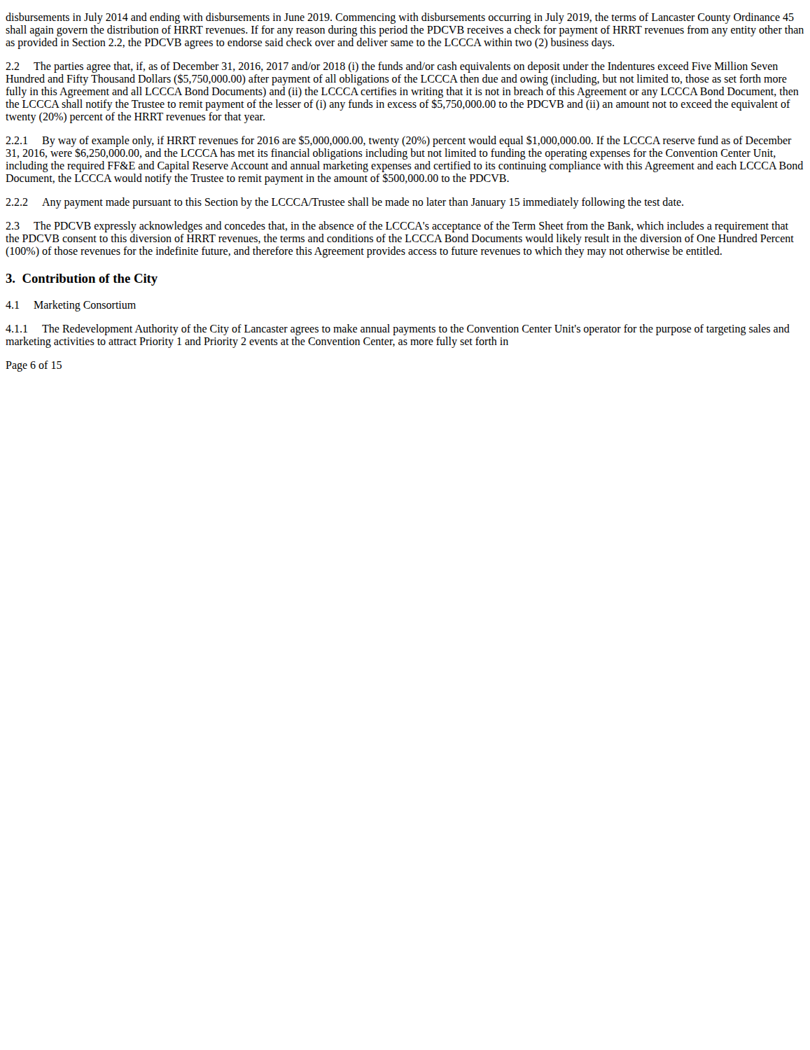disbursements in July 2014 and ending with disbursements in June 2019. Commencing with disbursements occurring in July 2019, the terms of Lancaster County Ordinance 45 shall again govern the distribution of HRRT revenues. If for any reason during this period the PDCVB receives a check for payment of HRRT revenues from any entity other than as provided in Section 2.2, the PDCVB agrees to endorse said check over and deliver same to the LCCCA within two (2) business days.
2.2 The parties agree that, if, as of December 31, 2016, 2017 and/or 2018 (i) the funds and/or cash equivalents on deposit under the Indentures exceed Five Million Seven Hundred and Fifty Thousand Dollars ($5,750,000.00) after payment of all obligations of the LCCCA then due and owing (including, but not limited to, those as set forth more fully in this Agreement and all LCCCA Bond Documents) and (ii) the LCCCA certifies in writing that it is not in breach of this Agreement or any LCCCA Bond Document, then the LCCCA shall notify the Trustee to remit payment of the lesser of (i) any funds in excess of $5,750,000.00 to the PDCVB and (ii) an amount not to exceed the equivalent of twenty (20%) percent of the HRRT revenues for that year.
2.2.1 By way of example only, if HRRT revenues for 2016 are $5,000,000.00, twenty (20%) percent would equal $1,000,000.00. If the LCCCA reserve fund as of December 31, 2016, were $6,250,000.00, and the LCCCA has met its financial obligations including but not limited to funding the operating expenses for the Convention Center Unit, including the required FF&E and Capital Reserve Account and annual marketing expenses and certified to its continuing compliance with this Agreement and each LCCCA Bond Document, the LCCCA would notify the Trustee to remit payment in the amount of $500,000.00 to the PDCVB.
2.2.2 Any payment made pursuant to this Section by the LCCCA/Trustee shall be made no later than January 15 immediately following the test date.
2.3 The PDCVB expressly acknowledges and concedes that, in the absence of the LCCCA's acceptance of the Term Sheet from the Bank, which includes a requirement that the PDCVB consent to this diversion of HRRT revenues, the terms and conditions of the LCCCA Bond Documents would likely result in the diversion of One Hundred Percent (100%) of those revenues for the indefinite future, and therefore this Agreement provides access to future revenues to which they may not otherwise be entitled.
3. Contribution of the City
4.1 Marketing Consortium
4.1.1 The Redevelopment Authority of the City of Lancaster agrees to make annual payments to the Convention Center Unit's operator for the purpose of targeting sales and marketing activities to attract Priority 1 and Priority 2 events at the Convention Center, as more fully set forth in
Page 6 of 15